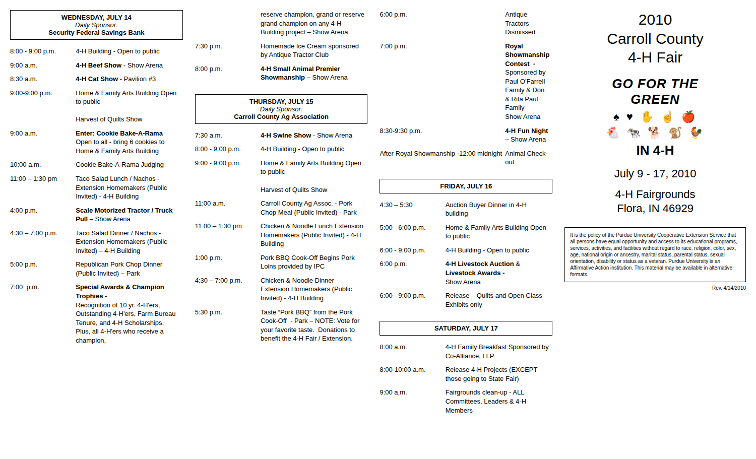Wednesday, July 14
Daily Sponsor:
Security Federal Savings Bank
| 8:00 - 9:00 p.m. | 4-H Building - Open to public |
| 9:00 a.m. | 4-H Beef Show - Show Arena |
| 8:30 a.m. | 4-H Cat Show - Pavilion #3 |
| 9:00-9:00 p.m. | Home & Family Arts Building Open to public Harvest of Quilts Show |
| 9:00 a.m. | Enter: Cookie Bake-A-Rama Open to all - bring 6 cookies to Home & Family Arts Building |
| 10:00 a.m. | Cookie Bake-A-Rama Judging |
| 11:00 – 1:30 pm | Taco Salad Lunch / Nachos - Extension Homemakers (Public Invited) - 4-H Building |
| 4:00 p.m. | Scale Motorized Tractor / Truck Pull – Show Arena |
| 4:30 – 7:00 p.m. | Taco Salad Dinner / Nachos - Extension Homemakers (Public Invited) – 4-H Building |
| 5:00 p.m. | Republican Pork Chop Dinner (Public Invited) – Park |
| 7:00 p.m. | Special Awards & Champion Trophies - Recognition of 10 yr. 4-H'ers, Outstanding 4-H'ers, Farm Bureau Tenure, and 4-H Scholarships. Plus, all 4-H'ers who receive a champion, |
| | reserve champion, grand or reserve grand champion on any 4-H Building project – Show Arena |
| 7:30 p.m. | Homemade Ice Cream sponsored by Antique Tractor Club |
| 8:00 p.m. | 4-H Small Animal Premier Showmanship – Show Arena |
Thursday, July 15
Daily Sponsor:
Carroll County Ag Association
| 7:30 a.m. | 4-H Swine Show - Show Arena |
| 8:00 - 9:00 p.m. | 4-H Building - Open to public |
| 9:00 - 9:00 p.m. | Home & Family Arts Building Open to public Harvest of Quilts Show |
| 11:00 a.m. | Carroll County Ag Assoc. - Pork Chop Meal (Public Invited) - Park |
| 11:00 – 1:30 pm | Chicken & Noodle Lunch Extension Homemakers (Public Invited) - 4-H Building |
| 1:00 p.m. | Pork BBQ Cook-Off Begins Pork Loins provided by IPC |
| 4:30 – 7:00 p.m. | Chicken & Noodle Dinner Extension Homemakers (Public Invited) - 4-H Building |
| 5:30 p.m. | Taste “Pork BBQ” from the Pork Cook-Off - Park – NOTE: Vote for your favorite taste. Donations to benefit the 4-H Fair / Extension. |
| 6:00 p.m. | Antique Tractors Dismissed |
| 7:00 p.m. | Royal Showmanship Contest - Sponsored by Paul O'Farrell Family & Don & Rita Paul Family Show Arena |
| 8:30-9:30 p.m. | 4-H Fun Night – Show Arena |
| After Royal Showmanship -12:00 midnight | Animal Check-out |
Friday, July 16
| 4:30 – 5:30 | Auction Buyer Dinner in 4-H building |
| 5:00 - 6:00 p.m. | Home & Family Arts Building Open to public |
| 6:00 - 9:00 p.m. | 4-H Building - Open to public |
| 6:00 p.m. | 4-H Livestock Auction & Livestock Awards - Show Arena |
| 6:00 - 9:00 p.m. | Release – Quilts and Open Class Exhibits only |
Saturday, July 17
| 8:00 a.m. | 4-H Family Breakfast Sponsored by Co-Alliance, LLP |
| 8:00-10:00 a.m. | Release 4-H Projects (EXCEPT those going to State Fair) |
| 9:00 a.m. | Fairgrounds clean-up - ALL Committees, Leaders & 4-H Members |
2010
Carroll County
4-H Fair
GO FOR THE GREEN
♠ ♥ ✋ ☝ 🍎
🐔 🐄 🐕 🐒 🐓
IN 4-H
July 9 - 17, 2010
4-H Fairgrounds
Flora, IN 46929
It is the policy of the Purdue University Cooperative Extension Service that all persons have equal opportunity and access to its educational programs, services, activities, and facilities without regard to race, religion, color, sex, age, national origin or ancestry, marital status, parental status, sexual orientation, disability or status as a veteran. Purdue University is an Affirmative Action institution. This material may be available in alternative formats.
Rev. 4/14/2010